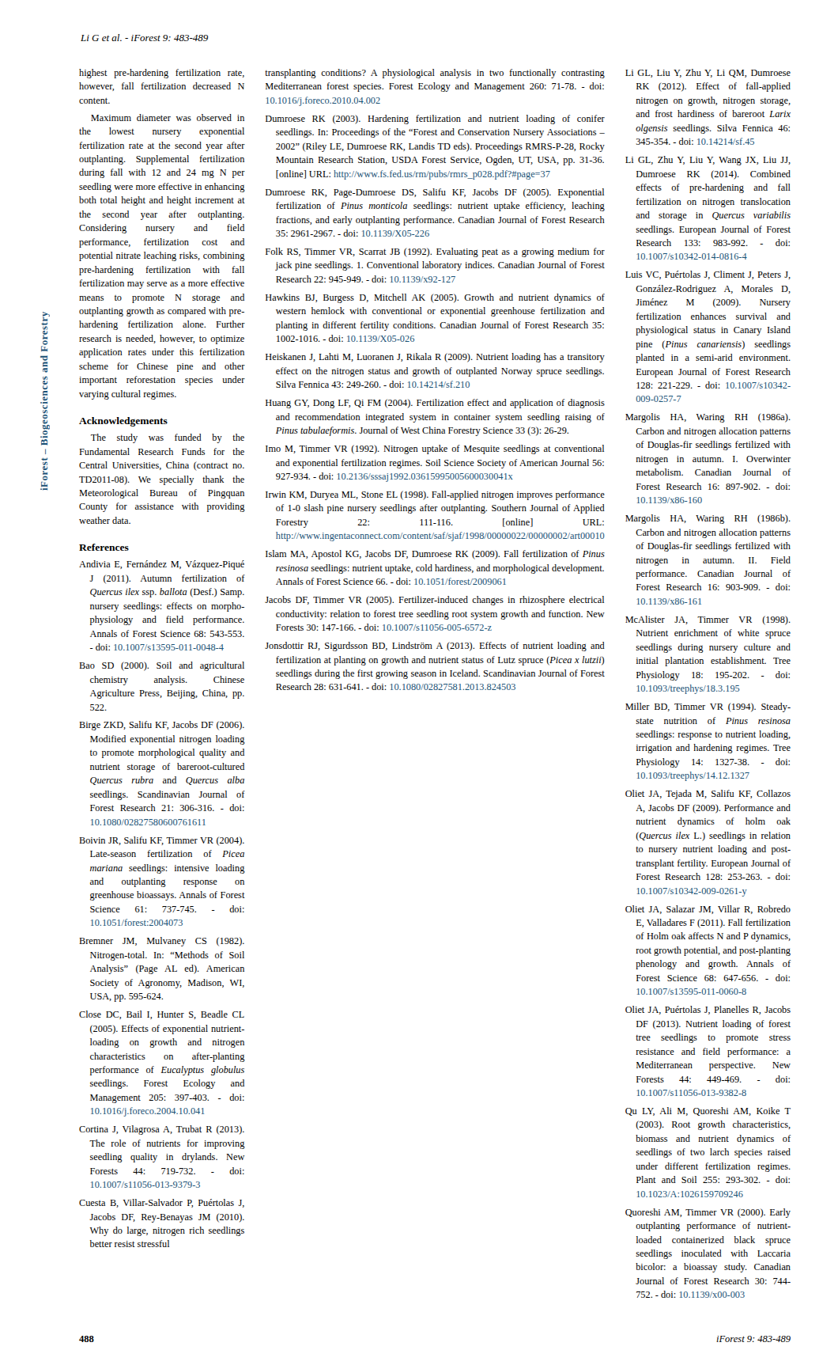iForest – Biogeosciences and Forestry
Li G et al. - iForest 9: 483-489
highest pre-hardening fertilization rate, however, fall fertilization decreased N content.
Maximum diameter was observed in the lowest nursery exponential fertilization rate at the second year after outplanting. Supplemental fertilization during fall with 12 and 24 mg N per seedling were more effective in enhancing both total height and height increment at the second year after outplanting. Considering nursery and field performance, fertilization cost and potential nitrate leaching risks, combining pre-hardening fertilization with fall fertilization may serve as a more effective means to promote N storage and outplanting growth as compared with pre-hardening fertilization alone. Further research is needed, however, to optimize application rates under this fertilization scheme for Chinese pine and other important reforestation species under varying cultural regimes.
Acknowledgements
The study was funded by the Fundamental Research Funds for the Central Universities, China (contract no. TD2011-08). We specially thank the Meteorological Bureau of Pingquan County for assistance with providing weather data.
References
Andivia E, Fernández M, Vázquez-Piqué J (2011). Autumn fertilization of Quercus ilex ssp. ballota (Desf.) Samp. nursery seedlings: effects on morpho-physiology and field performance. Annals of Forest Science 68: 543-553. - doi: 10.1007/s13595-011-0048-4
Bao SD (2000). Soil and agricultural chemistry analysis. Chinese Agriculture Press, Beijing, China, pp. 522.
Birge ZKD, Salifu KF, Jacobs DF (2006). Modified exponential nitrogen loading to promote morphological quality and nutrient storage of bareroot-cultured Quercus rubra and Quercus alba seedlings. Scandinavian Journal of Forest Research 21: 306-316. - doi: 10.1080/02827580600761611
Boivin JR, Salifu KF, Timmer VR (2004). Late-season fertilization of Picea mariana seedlings: intensive loading and outplanting response on greenhouse bioassays. Annals of Forest Science 61: 737-745. - doi: 10.1051/forest:2004073
Bremner JM, Mulvaney CS (1982). Nitrogen-total. In: “Methods of Soil Analysis” (Page AL ed). American Society of Agronomy, Madison, WI, USA, pp. 595-624.
Close DC, Bail I, Hunter S, Beadle CL (2005). Effects of exponential nutrient-loading on growth and nitrogen characteristics on after-planting performance of Eucalyptus globulus seedlings. Forest Ecology and Management 205: 397-403. - doi: 10.1016/j.foreco.2004.10.041
Cortina J, Vilagrosa A, Trubat R (2013). The role of nutrients for improving seedling quality in drylands. New Forests 44: 719-732. - doi: 10.1007/s11056-013-9379-3
Cuesta B, Villar-Salvador P, Puértolas J, Jacobs DF, Rey-Benayas JM (2010). Why do large, nitrogen rich seedlings better resist stressful
transplanting conditions? A physiological analysis in two functionally contrasting Mediterranean forest species. Forest Ecology and Management 260: 71-78. - doi: 10.1016/j.foreco.2010.04.002
Dumroese RK (2003). Hardening fertilization and nutrient loading of conifer seedlings. In: Proceedings of the “Forest and Conservation Nursery Associations – 2002” (Riley LE, Dumroese RK, Landis TD eds). Proceedings RMRS-P-28, Rocky Mountain Research Station, USDA Forest Service, Ogden, UT, USA, pp. 31-36. [online] URL: http://www.fs.fed.us/rm/pubs/rmrs_p028.pdf?#page=37
Dumroese RK, Page-Dumroese DS, Salifu KF, Jacobs DF (2005). Exponential fertilization of Pinus monticola seedlings: nutrient uptake efficiency, leaching fractions, and early outplanting performance. Canadian Journal of Forest Research 35: 2961-2967. - doi: 10.1139/X05-226
Folk RS, Timmer VR, Scarrat JB (1992). Evaluating peat as a growing medium for jack pine seedlings. 1. Conventional laboratory indices. Canadian Journal of Forest Research 22: 945-949. - doi: 10.1139/x92-127
Hawkins BJ, Burgess D, Mitchell AK (2005). Growth and nutrient dynamics of western hemlock with conventional or exponential greenhouse fertilization and planting in different fertility conditions. Canadian Journal of Forest Research 35: 1002-1016. - doi: 10.1139/X05-026
Heiskanen J, Lahti M, Luoranen J, Rikala R (2009). Nutrient loading has a transitory effect on the nitrogen status and growth of outplanted Norway spruce seedlings. Silva Fennica 43: 249-260. - doi: 10.14214/sf.210
Huang GY, Dong LF, Qi FM (2004). Fertilization effect and application of diagnosis and recommendation integrated system in container system seedling raising of Pinus tabulaeformis. Journal of West China Forestry Science 33 (3): 26-29.
Imo M, Timmer VR (1992). Nitrogen uptake of Mesquite seedlings at conventional and exponential fertilization regimes. Soil Science Society of American Journal 56: 927-934. - doi: 10.2136/sssaj1992.03615995005600030041x
Irwin KM, Duryea ML, Stone EL (1998). Fall-applied nitrogen improves performance of 1-0 slash pine nursery seedlings after outplanting. Southern Journal of Applied Forestry 22: 111-116. [online] URL: http://www.ingentaconnect.com/content/saf/sjaf/1998/00000022/00000002/art00010
Islam MA, Apostol KG, Jacobs DF, Dumroese RK (2009). Fall fertilization of Pinus resinosa seedlings: nutrient uptake, cold hardiness, and morphological development. Annals of Forest Science 66. - doi: 10.1051/forest/2009061
Jacobs DF, Timmer VR (2005). Fertilizer-induced changes in rhizosphere electrical conductivity: relation to forest tree seedling root system growth and function. New Forests 30: 147-166. - doi: 10.1007/s11056-005-6572-z
Jonsdottir RJ, Sigurdsson BD, Lindström A (2013). Effects of nutrient loading and fertilization at planting on growth and nutrient status of Lutz spruce (Picea x lutzii) seedlings during the first growing season in Iceland. Scandinavian Journal of Forest Research 28: 631-641. - doi: 10.1080/02827581.2013.824503
Li GL, Liu Y, Zhu Y, Li QM, Dumroese RK (2012). Effect of fall-applied nitrogen on growth, nitrogen storage, and frost hardiness of bareroot Larix olgensis seedlings. Silva Fennica 46: 345-354. - doi: 10.14214/sf.45
Li GL, Zhu Y, Liu Y, Wang JX, Liu JJ, Dumroese RK (2014). Combined effects of pre-hardening and fall fertilization on nitrogen translocation and storage in Quercus variabilis seedlings. European Journal of Forest Research 133: 983-992. - doi: 10.1007/s10342-014-0816-4
Luis VC, Puértolas J, Climent J, Peters J, González-Rodriguez A, Morales D, Jiménez M (2009). Nursery fertilization enhances survival and physiological status in Canary Island pine (Pinus canariensis) seedlings planted in a semi-arid environment. European Journal of Forest Research 128: 221-229. - doi: 10.1007/s10342-009-0257-7
Margolis HA, Waring RH (1986a). Carbon and nitrogen allocation patterns of Douglas-fir seedlings fertilized with nitrogen in autumn. I. Overwinter metabolism. Canadian Journal of Forest Research 16: 897-902. - doi: 10.1139/x86-160
Margolis HA, Waring RH (1986b). Carbon and nitrogen allocation patterns of Douglas-fir seedlings fertilized with nitrogen in autumn. II. Field performance. Canadian Journal of Forest Research 16: 903-909. - doi: 10.1139/x86-161
McAlister JA, Timmer VR (1998). Nutrient enrichment of white spruce seedlings during nursery culture and initial plantation establishment. Tree Physiology 18: 195-202. - doi: 10.1093/treephys/18.3.195
Miller BD, Timmer VR (1994). Steady-state nutrition of Pinus resinosa seedlings: response to nutrient loading, irrigation and hardening regimes. Tree Physiology 14: 1327-38. - doi: 10.1093/treephys/14.12.1327
Oliet JA, Tejada M, Salifu KF, Collazos A, Jacobs DF (2009). Performance and nutrient dynamics of holm oak (Quercus ilex L.) seedlings in relation to nursery nutrient loading and post-transplant fertility. European Journal of Forest Research 128: 253-263. - doi: 10.1007/s10342-009-0261-y
Oliet JA, Salazar JM, Villar R, Robredo E, Valladares F (2011). Fall fertilization of Holm oak affects N and P dynamics, root growth potential, and post-planting phenology and growth. Annals of Forest Science 68: 647-656. - doi: 10.1007/s13595-011-0060-8
Oliet JA, Puértolas J, Planelles R, Jacobs DF (2013). Nutrient loading of forest tree seedlings to promote stress resistance and field performance: a Mediterranean perspective. New Forests 44: 449-469. - doi: 10.1007/s11056-013-9382-8
Qu LY, Ali M, Quoreshi AM, Koike T (2003). Root growth characteristics, biomass and nutrient dynamics of seedlings of two larch species raised under different fertilization regimes. Plant and Soil 255: 293-302. - doi: 10.1023/A:1026159709246
Quoreshi AM, Timmer VR (2000). Early outplanting performance of nutrient-loaded containerized black spruce seedlings inoculated with Laccaria bicolor: a bioassay study. Canadian Journal of Forest Research 30: 744-752. - doi: 10.1139/x00-003
488
iForest 9: 483-489